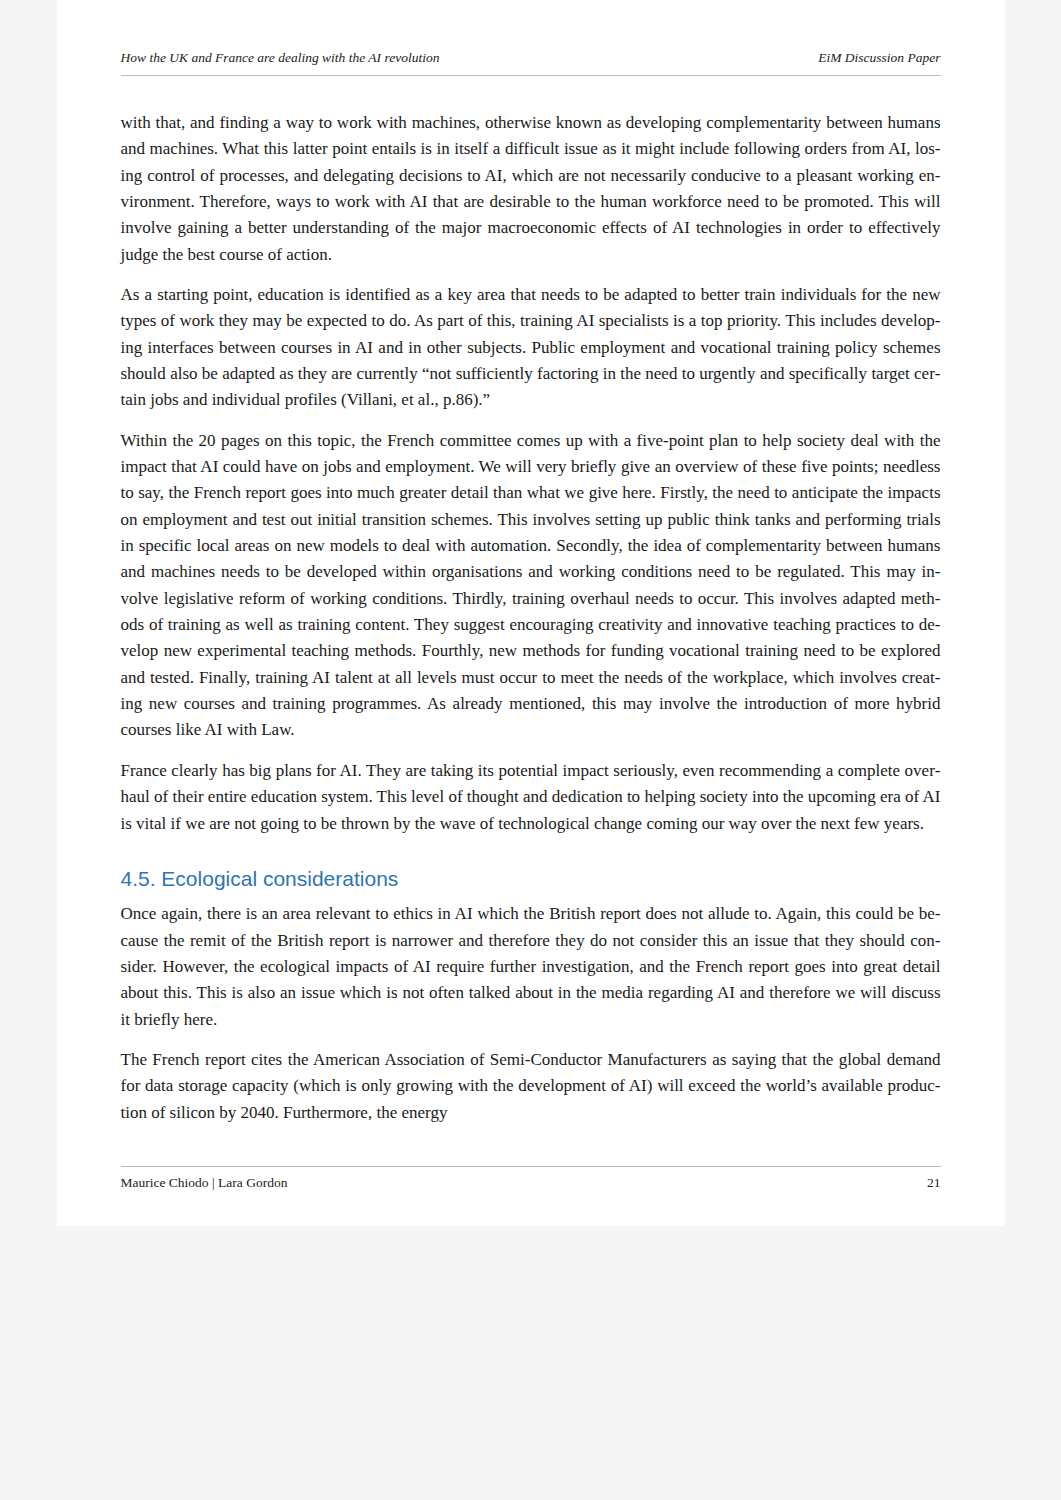How the UK and France are dealing with the AI revolution EiM Discussion Paper
with that, and finding a way to work with machines, otherwise known as developing complementarity between humans and machines. What this latter point entails is in itself a difficult issue as it might include following orders from AI, losing control of processes, and delegating decisions to AI, which are not necessarily conducive to a pleasant working environment. Therefore, ways to work with AI that are desirable to the human workforce need to be promoted. This will involve gaining a better understanding of the major macroeconomic effects of AI technologies in order to effectively judge the best course of action.
As a starting point, education is identified as a key area that needs to be adapted to better train individuals for the new types of work they may be expected to do. As part of this, training AI specialists is a top priority. This includes developing interfaces between courses in AI and in other subjects. Public employment and vocational training policy schemes should also be adapted as they are currently “not sufficiently factoring in the need to urgently and specifically target certain jobs and individual profiles (Villani, et al., p.86).”
Within the 20 pages on this topic, the French committee comes up with a five-point plan to help society deal with the impact that AI could have on jobs and employment. We will very briefly give an overview of these five points; needless to say, the French report goes into much greater detail than what we give here. Firstly, the need to anticipate the impacts on employment and test out initial transition schemes. This involves setting up public think tanks and performing trials in specific local areas on new models to deal with automation. Secondly, the idea of complementarity between humans and machines needs to be developed within organisations and working conditions need to be regulated. This may involve legislative reform of working conditions. Thirdly, training overhaul needs to occur. This involves adapted methods of training as well as training content. They suggest encouraging creativity and innovative teaching practices to develop new experimental teaching methods. Fourthly, new methods for funding vocational training need to be explored and tested. Finally, training AI talent at all levels must occur to meet the needs of the workplace, which involves creating new courses and training programmes. As already mentioned, this may involve the introduction of more hybrid courses like AI with Law.
France clearly has big plans for AI. They are taking its potential impact seriously, even recommending a complete overhaul of their entire education system. This level of thought and dedication to helping society into the upcoming era of AI is vital if we are not going to be thrown by the wave of technological change coming our way over the next few years.
4.5. Ecological considerations
Once again, there is an area relevant to ethics in AI which the British report does not allude to. Again, this could be because the remit of the British report is narrower and therefore they do not consider this an issue that they should consider. However, the ecological impacts of AI require further investigation, and the French report goes into great detail about this. This is also an issue which is not often talked about in the media regarding AI and therefore we will discuss it briefly here.
The French report cites the American Association of Semi-Conductor Manufacturers as saying that the global demand for data storage capacity (which is only growing with the development of AI) will exceed the world’s available production of silicon by 2040. Furthermore, the energy
Maurice Chiodo | Lara Gordon 21